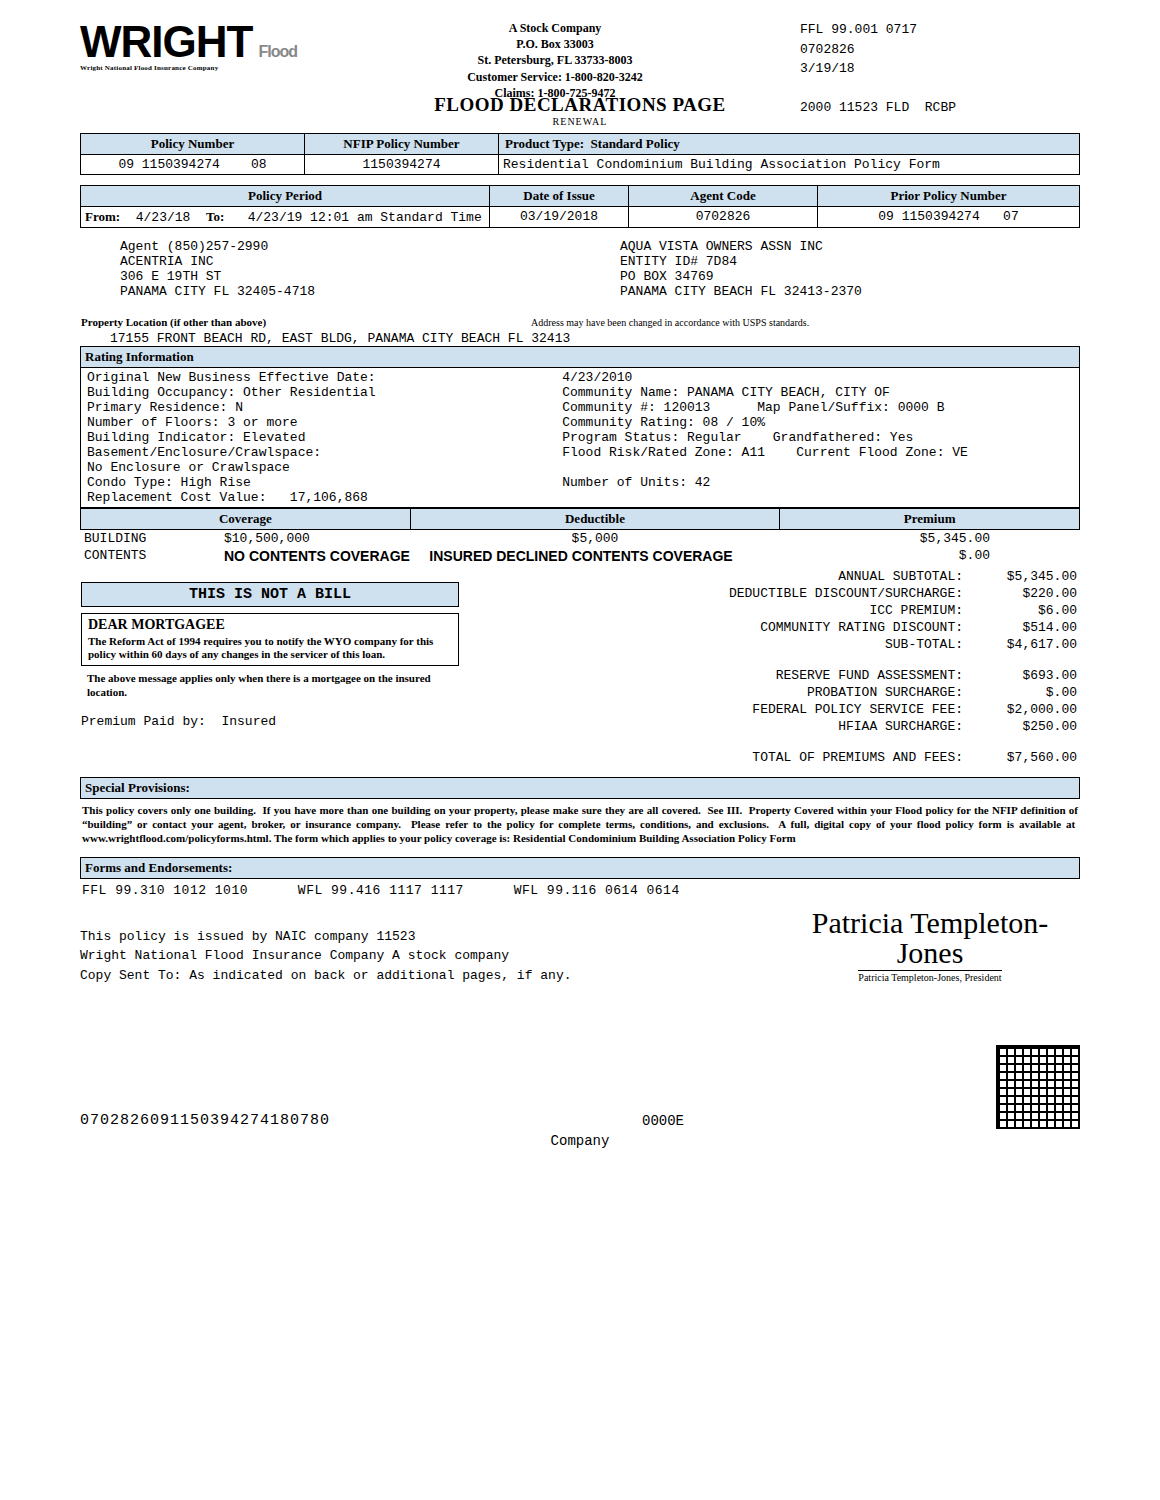WRIGHTFlood
Wright National Flood Insurance Company
A Stock Company
P.O. Box 33003
St. Petersburg, FL 33733-8003
Customer Service: 1-800-820-3242
Claims: 1-800-725-9472
FFL 99.001 0717
0702826
3/19/18
2000 11523 FLD RCBP
FLOOD DECLARATIONS PAGE
RENEWAL
| Policy Number | NFIP Policy Number | Product Type: Standard Policy |
| 09 1150394274 08 | 1150394274 | Residential Condominium Building Association Policy Form |
| Policy Period | Date of Issue | Agent Code | Prior Policy Number |
| From: 4/23/18 To: 4/23/19 12:01 am Standard Time | 03/19/2018 | 0702826 | 09 1150394274 07 |
| Agent (850)257-2990 ACENTRIA INC 306 E 19TH ST PANAMA CITY FL 32405-4718 | AQUA VISTA OWNERS ASSN INC ENTITY ID# 7D84 PO BOX 34769 PANAMA CITY BEACH FL 32413-2370 |
| Property Location (if other than above) | Address may have been changed in accordance with USPS standards. |
17155 FRONT BEACH RD, EAST BLDG, PANAMA CITY BEACH FL 32413
Rating Information
| Original New Business Effective Date: | 4/23/2010 |
| Building Occupancy: Other Residential | Community Name: PANAMA CITY BEACH, CITY OF |
| Primary Residence: N | Community #: 120013 Map Panel/Suffix: 0000 B |
| Number of Floors: 3 or more | Community Rating: 08 / 10% |
| Building Indicator: Elevated | Program Status: Regular Grandfathered: Yes |
| Basement/Enclosure/Crawlspace: | Flood Risk/Rated Zone: A11 Current Flood Zone: VE |
| No Enclosure or Crawlspace | |
| Condo Type: High Rise | Number of Units: 42 |
| Replacement Cost Value: 17,106,868 | |
| Coverage | Deductible | Premium |
| BUILDING | $10,500,000 | $5,000 | $5,345.00 |
| CONTENTS | NO CONTENTS COVERAGE INSURED DECLINED CONTENTS COVERAGE | $.00 |
| THIS IS NOT A BILL DEAR MORTGAGEE The Reform Act of 1994 requires you to notify the WYO company for this policy within 60 days of any changes in the servicer of this loan. The above message applies only when there is a mortgagee on the insured location. Premium Paid by: Insured | / ANNUAL SUBTOTAL: / $5,345.00 / / DEDUCTIBLE DISCOUNT/SURCHARGE: / $220.00 / / ICC PREMIUM: / $6.00 / / COMMUNITY RATING DISCOUNT: / $514.00 / / SUB-TOTAL: / $4,617.00 / / RESERVE FUND ASSESSMENT: / $693.00 / / PROBATION SURCHARGE: / $.00 / / FEDERAL POLICY SERVICE FEE: / $2,000.00 / / HFIAA SURCHARGE: / $250.00 / / TOTAL OF PREMIUMS AND FEES: / $7,560.00 / |
Special Provisions:
This policy covers only one building. If you have more than one building on your property, please make sure they are all covered. See III. Property Covered within your Flood policy for the NFIP definition of “building” or contact your agent, broker, or insurance company. Please refer to the policy for complete terms, conditions, and exclusions. A full, digital copy of your flood policy form is available at www.wrightflood.com/policyforms.html. The form which applies to your policy coverage is: Residential Condominium Building Association Policy Form
Forms and Endorsements:
FFL 99.310 1012 1010 WFL 99.416 1117 1117 WFL 99.116 0614 0614
This policy is issued by NAIC company 11523
Wright National Flood Insurance Company A stock company
Copy Sent To: As indicated on back or additional pages, if any.
Patricia Templeton-Jones
Patricia Templeton-Jones, President
0702826091150394274180780
0000E
Company